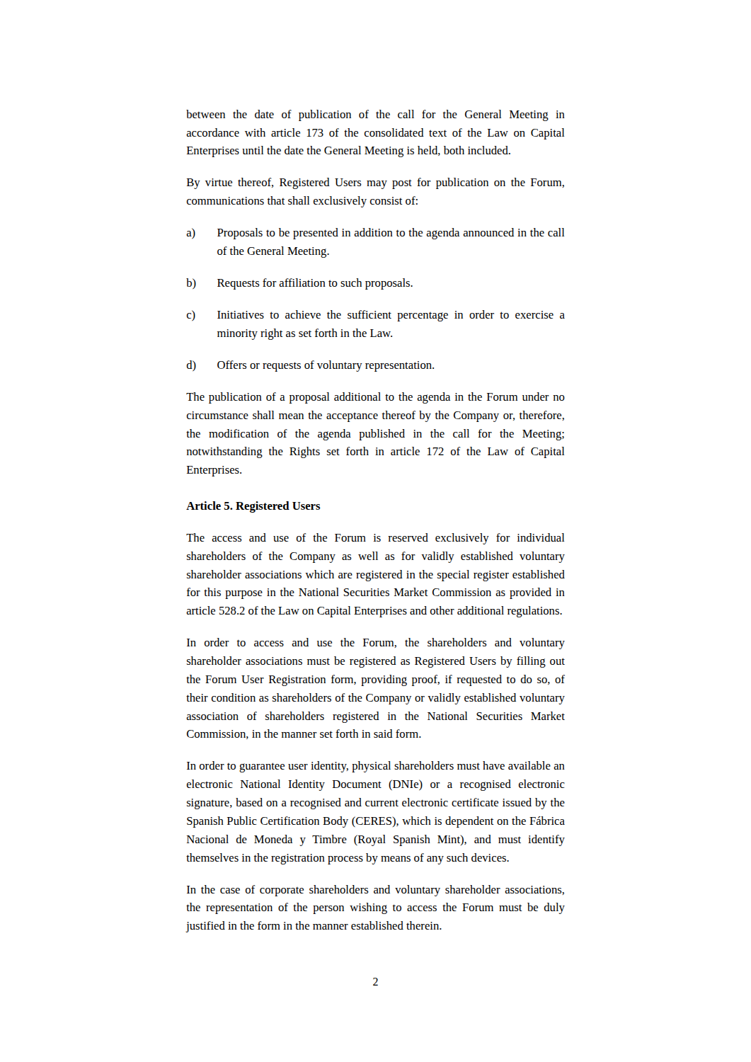between the date of publication of the call for the General Meeting in accordance with article 173 of the consolidated text of the Law on Capital Enterprises until the date the General Meeting is held, both included.
By virtue thereof, Registered Users may post for publication on the Forum, communications that shall exclusively consist of:
Proposals to be presented in addition to the agenda announced in the call of the General Meeting.
Requests for affiliation to such proposals.
Initiatives to achieve the sufficient percentage in order to exercise a minority right as set forth in the Law.
Offers or requests of voluntary representation.
The publication of a proposal additional to the agenda in the Forum under no circumstance shall mean the acceptance thereof by the Company or, therefore, the modification of the agenda published in the call for the Meeting; notwithstanding the Rights set forth in article 172 of the Law of Capital Enterprises.
Article 5. Registered Users
The access and use of the Forum is reserved exclusively for individual shareholders of the Company as well as for validly established voluntary shareholder associations which are registered in the special register established for this purpose in the National Securities Market Commission as provided in article 528.2 of the Law on Capital Enterprises and other additional regulations.
In order to access and use the Forum, the shareholders and voluntary shareholder associations must be registered as Registered Users by filling out the Forum User Registration form, providing proof, if requested to do so, of their condition as shareholders of the Company or validly established voluntary association of shareholders registered in the National Securities Market Commission, in the manner set forth in said form.
In order to guarantee user identity, physical shareholders must have available an electronic National Identity Document (DNIe) or a recognised electronic signature, based on a recognised and current electronic certificate issued by the Spanish Public Certification Body (CERES), which is dependent on the Fábrica Nacional de Moneda y Timbre (Royal Spanish Mint), and must identify themselves in the registration process by means of any such devices.
In the case of corporate shareholders and voluntary shareholder associations, the representation of the person wishing to access the Forum must be duly justified in the form in the manner established therein.
2